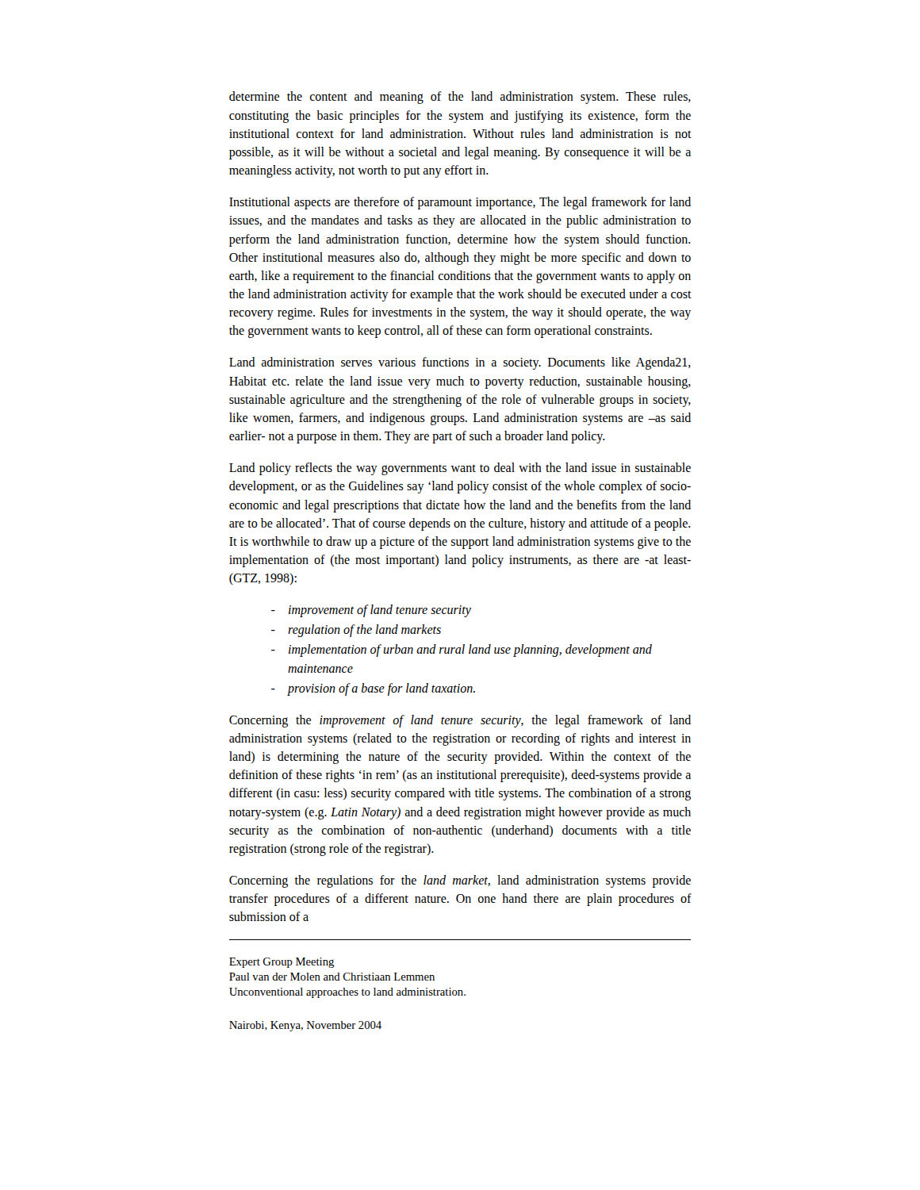determine the content and meaning of the land administration system. These rules, constituting the basic principles for the system and justifying its existence, form the institutional context for land administration. Without rules land administration is not possible, as it will be without a societal and legal meaning. By consequence it will be a meaningless activity, not worth to put any effort in.
Institutional aspects are therefore of paramount importance, The legal framework for land issues, and the mandates and tasks as they are allocated in the public administration to perform the land administration function, determine how the system should function. Other institutional measures also do, although they might be more specific and down to earth, like a requirement to the financial conditions that the government wants to apply on the land administration activity for example that the work should be executed under a cost recovery regime. Rules for investments in the system, the way it should operate, the way the government wants to keep control, all of these can form operational constraints.
Land administration serves various functions in a society. Documents like Agenda21, Habitat etc. relate the land issue very much to poverty reduction, sustainable housing, sustainable agriculture and the strengthening of the role of vulnerable groups in society, like women, farmers, and indigenous groups. Land administration systems are –as said earlier- not a purpose in them. They are part of such a broader land policy.
Land policy reflects the way governments want to deal with the land issue in sustainable development, or as the Guidelines say ‘land policy consist of the whole complex of socio-economic and legal prescriptions that dictate how the land and the benefits from the land are to be allocated’. That of course depends on the culture, history and attitude of a people. It is worthwhile to draw up a picture of the support land administration systems give to the implementation of (the most important) land policy instruments, as there are -at least- (GTZ, 1998):
improvement of land tenure security
regulation of the land markets
implementation of urban and rural land use planning, development and maintenance
provision of a base for land taxation.
Concerning the improvement of land tenure security, the legal framework of land administration systems (related to the registration or recording of rights and interest in land) is determining the nature of the security provided. Within the context of the definition of these rights ‘in rem’ (as an institutional prerequisite), deed-systems provide a different (in casu: less) security compared with title systems. The combination of a strong notary-system (e.g. Latin Notary) and a deed registration might however provide as much security as the combination of non-authentic (underhand) documents with a title registration (strong role of the registrar).
Concerning the regulations for the land market, land administration systems provide transfer procedures of a different nature. On one hand there are plain procedures of submission of a
Expert Group Meeting
Paul van der Molen and Christiaan Lemmen
Unconventional approaches to land administration.
Nairobi, Kenya, November 2004